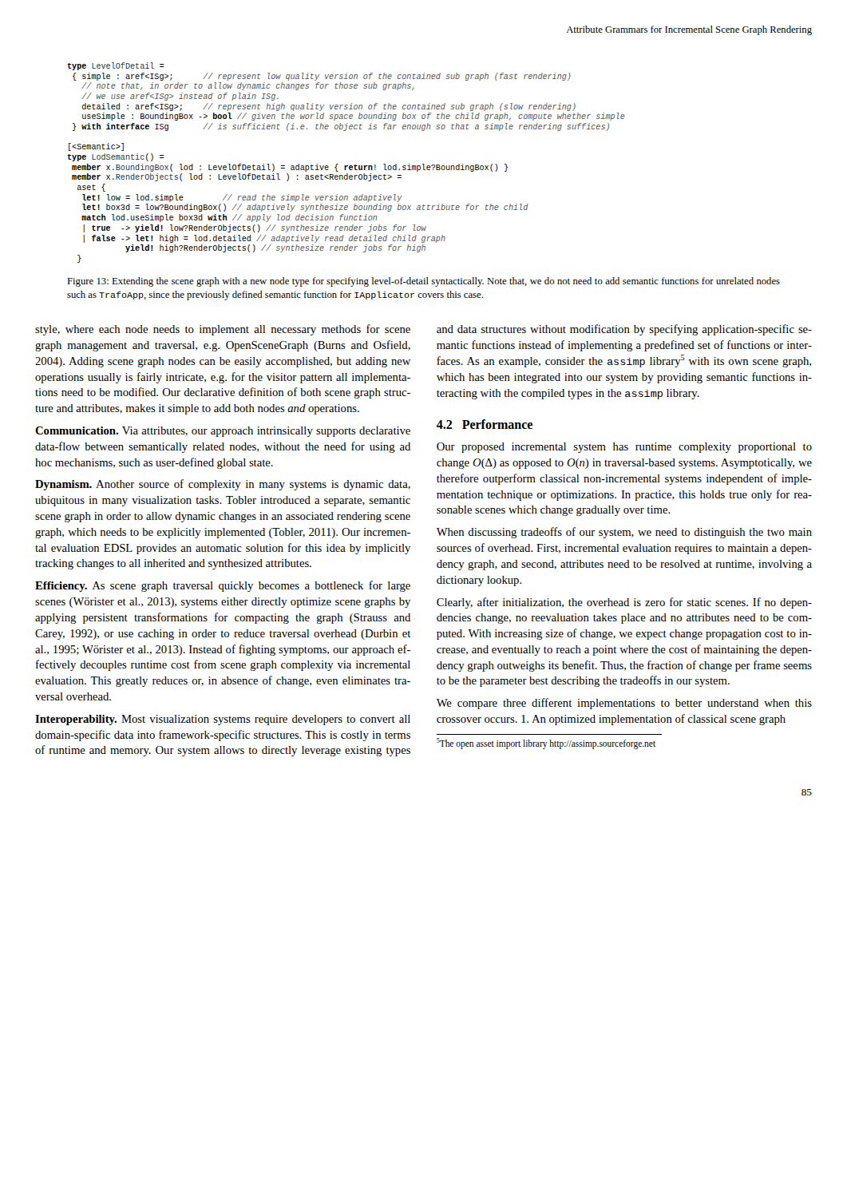Attribute Grammars for Incremental Scene Graph Rendering
type LevelOfDetail =
 { simple : aref<ISg>;      // represent low quality version of the contained sub graph (fast rendering)
   // note that, in order to allow dynamic changes for those sub graphs,
   // we use aref<ISg> instead of plain ISg.
   detailed : aref<ISg>;    // represent high quality version of the contained sub graph (slow rendering)
   useSimple : BoundingBox -> bool // given the world space bounding box of the child graph, compute whether simple
 } with interface ISg       // is sufficient (i.e. the object is far enough so that a simple rendering suffices)

[<Semantic>]
type LodSemantic() =
 member x.BoundingBox( lod : LevelOfDetail) = adaptive { return! lod.simple?BoundingBox() }
 member x.RenderObjects( lod : LevelOfDetail ) : aset<RenderObject> =
  aset {
   let! low = lod.simple        // read the simple version adaptively
   let! box3d = low?BoundingBox() // adaptively synthesize bounding box attribute for the child
   match lod.useSimple box3d with // apply lod decision function
   | true  -> yield! low?RenderObjects() // synthesize render jobs for low
   | false -> let! high = lod.detailed // adaptively read detailed child graph
            yield! high?RenderObjects() // synthesize render jobs for high
  }
Figure 13: Extending the scene graph with a new node type for specifying level-of-detail syntactically. Note that, we do not need to add semantic functions for unrelated nodes such as TrafoApp, since the previously defined semantic function for IApplicator covers this case.
style, where each node needs to implement all necessary methods for scene graph management and traversal, e.g. OpenSceneGraph (Burns and Osfield, 2004). Adding scene graph nodes can be easily accomplished, but adding new operations usually is fairly intricate, e.g. for the visitor pattern all implementations need to be modified. Our declarative definition of both scene graph structure and attributes, makes it simple to add both nodes and operations.
Communication. Via attributes, our approach intrinsically supports declarative data-flow between semantically related nodes, without the need for using ad hoc mechanisms, such as user-defined global state.
Dynamism. Another source of complexity in many systems is dynamic data, ubiquitous in many visualization tasks. Tobler introduced a separate, semantic scene graph in order to allow dynamic changes in an associated rendering scene graph, which needs to be explicitly implemented (Tobler, 2011). Our incremental evaluation EDSL provides an automatic solution for this idea by implicitly tracking changes to all inherited and synthesized attributes.
Efficiency. As scene graph traversal quickly becomes a bottleneck for large scenes (Wörister et al., 2013), systems either directly optimize scene graphs by applying persistent transformations for compacting the graph (Strauss and Carey, 1992), or use caching in order to reduce traversal overhead (Durbin et al., 1995; Wörister et al., 2013). Instead of fighting symptoms, our approach effectively decouples runtime cost from scene graph complexity via incremental evaluation. This greatly reduces or, in absence of change, even eliminates traversal overhead.
Interoperability. Most visualization systems require developers to convert all domain-specific data into framework-specific structures. This is costly in terms of runtime and memory. Our system allows to directly leverage existing types and data structures without modification by specifying application-specific semantic functions instead of implementing a predefined set of functions or interfaces. As an example, consider the assimp library5 with its own scene graph, which has been integrated into our system by providing semantic functions interacting with the compiled types in the assimp library.
4.2 Performance
Our proposed incremental system has runtime complexity proportional to change O(Δ) as opposed to O(n) in traversal-based systems. Asymptotically, we therefore outperform classical non-incremental systems independent of implementation technique or optimizations. In practice, this holds true only for reasonable scenes which change gradually over time.
When discussing tradeoffs of our system, we need to distinguish the two main sources of overhead. First, incremental evaluation requires to maintain a dependency graph, and second, attributes need to be resolved at runtime, involving a dictionary lookup.
Clearly, after initialization, the overhead is zero for static scenes. If no dependencies change, no reevaluation takes place and no attributes need to be computed. With increasing size of change, we expect change propagation cost to increase, and eventually to reach a point where the cost of maintaining the dependency graph outweighs its benefit. Thus, the fraction of change per frame seems to be the parameter best describing the tradeoffs in our system.
We compare three different implementations to better understand when this crossover occurs. 1. An optimized implementation of classical scene graph
5The open asset import library http://assimp.sourceforge.net
85